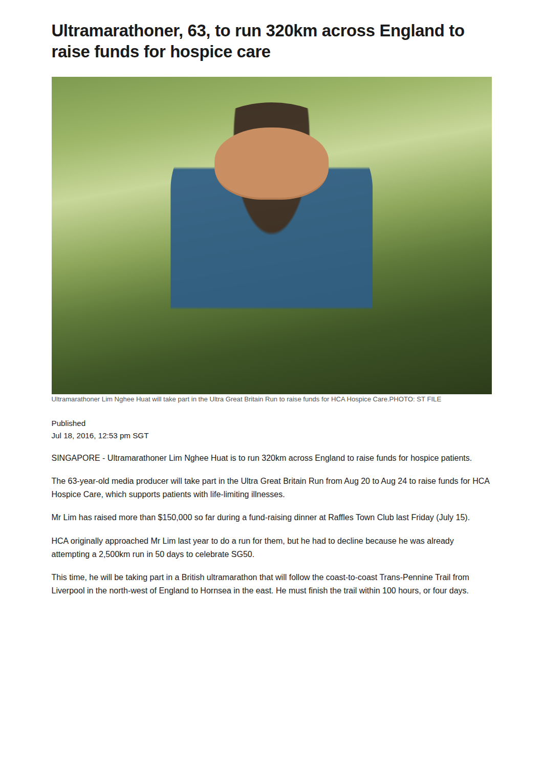Ultramarathoner, 63, to run 320km across England to raise funds for hospice care
Ultramarathoner Lim Nghee Huat will take part in the Ultra Great Britain Run to raise funds for HCA Hospice Care.PHOTO: ST FILE
Published
Jul 18, 2016, 12:53 pm SGT
SINGAPORE - Ultramarathoner Lim Nghee Huat is to run 320km across England to raise funds for hospice patients.
The 63-year-old media producer will take part in the Ultra Great Britain Run from Aug 20 to Aug 24 to raise funds for HCA Hospice Care, which supports patients with life-limiting illnesses.
Mr Lim has raised more than $150,000 so far during a fund-raising dinner at Raffles Town Club last Friday (July 15).
HCA originally approached Mr Lim last year to do a run for them, but he had to decline because he was already attempting a 2,500km run in 50 days to celebrate SG50.
This time, he will be taking part in a British ultramarathon that will follow the coast-to-coast Trans-Pennine Trail from Liverpool in the north-west of England to Hornsea in the east. He must finish the trail within 100 hours, or four days.